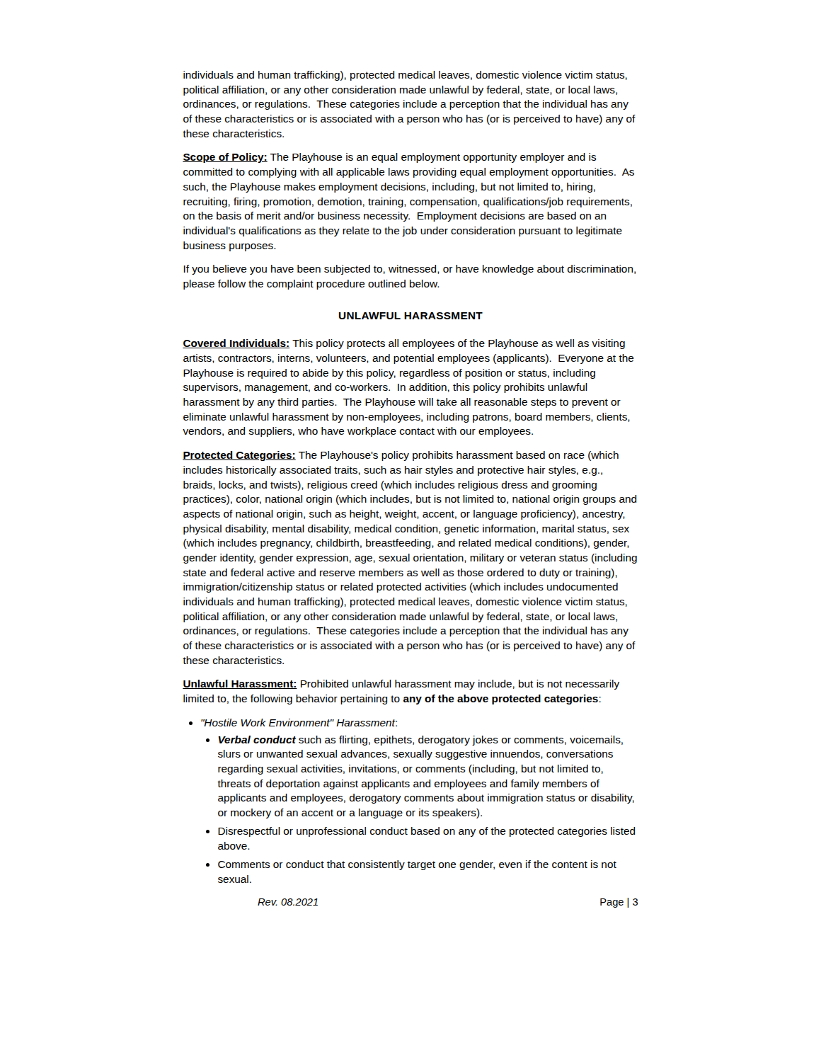individuals and human trafficking), protected medical leaves, domestic violence victim status, political affiliation, or any other consideration made unlawful by federal, state, or local laws, ordinances, or regulations. These categories include a perception that the individual has any of these characteristics or is associated with a person who has (or is perceived to have) any of these characteristics.
Scope of Policy: The Playhouse is an equal employment opportunity employer and is committed to complying with all applicable laws providing equal employment opportunities. As such, the Playhouse makes employment decisions, including, but not limited to, hiring, recruiting, firing, promotion, demotion, training, compensation, qualifications/job requirements, on the basis of merit and/or business necessity. Employment decisions are based on an individual's qualifications as they relate to the job under consideration pursuant to legitimate business purposes.
If you believe you have been subjected to, witnessed, or have knowledge about discrimination, please follow the complaint procedure outlined below.
UNLAWFUL HARASSMENT
Covered Individuals: This policy protects all employees of the Playhouse as well as visiting artists, contractors, interns, volunteers, and potential employees (applicants). Everyone at the Playhouse is required to abide by this policy, regardless of position or status, including supervisors, management, and co-workers. In addition, this policy prohibits unlawful harassment by any third parties. The Playhouse will take all reasonable steps to prevent or eliminate unlawful harassment by non-employees, including patrons, board members, clients, vendors, and suppliers, who have workplace contact with our employees.
Protected Categories: The Playhouse's policy prohibits harassment based on race (which includes historically associated traits, such as hair styles and protective hair styles, e.g., braids, locks, and twists), religious creed (which includes religious dress and grooming practices), color, national origin (which includes, but is not limited to, national origin groups and aspects of national origin, such as height, weight, accent, or language proficiency), ancestry, physical disability, mental disability, medical condition, genetic information, marital status, sex (which includes pregnancy, childbirth, breastfeeding, and related medical conditions), gender, gender identity, gender expression, age, sexual orientation, military or veteran status (including state and federal active and reserve members as well as those ordered to duty or training), immigration/citizenship status or related protected activities (which includes undocumented individuals and human trafficking), protected medical leaves, domestic violence victim status, political affiliation, or any other consideration made unlawful by federal, state, or local laws, ordinances, or regulations. These categories include a perception that the individual has any of these characteristics or is associated with a person who has (or is perceived to have) any of these characteristics.
Unlawful Harassment: Prohibited unlawful harassment may include, but is not necessarily limited to, the following behavior pertaining to any of the above protected categories:
"Hostile Work Environment" Harassment:
Verbal conduct such as flirting, epithets, derogatory jokes or comments, voicemails, slurs or unwanted sexual advances, sexually suggestive innuendos, conversations regarding sexual activities, invitations, or comments (including, but not limited to, threats of deportation against applicants and employees and family members of applicants and employees, derogatory comments about immigration status or disability, or mockery of an accent or a language or its speakers).
Disrespectful or unprofessional conduct based on any of the protected categories listed above.
Comments or conduct that consistently target one gender, even if the content is not sexual.
Rev. 08.2021 Page | 3